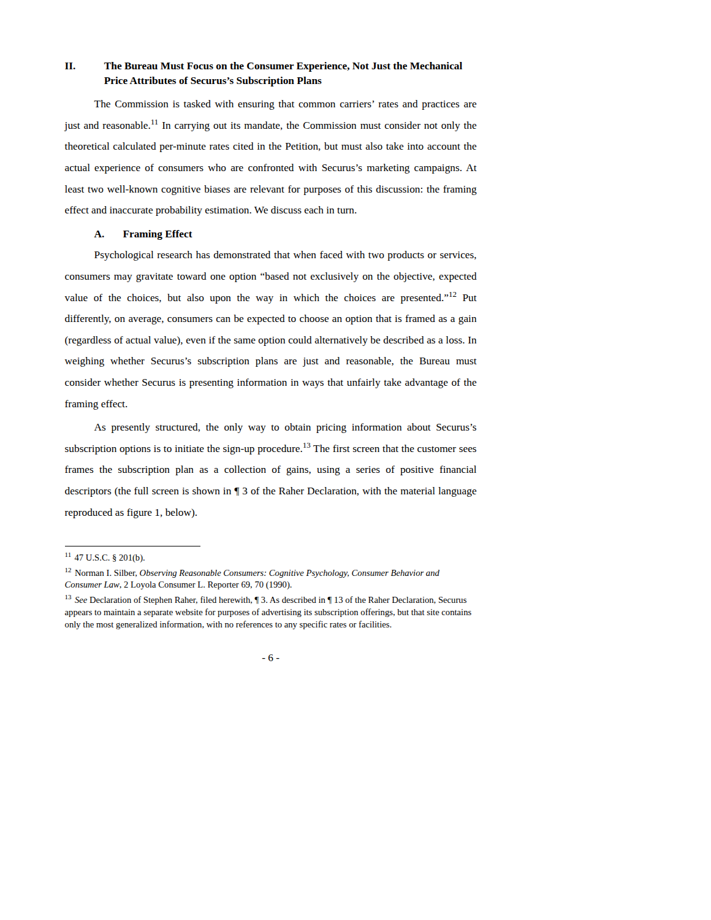II. The Bureau Must Focus on the Consumer Experience, Not Just the Mechanical Price Attributes of Securus’s Subscription Plans
The Commission is tasked with ensuring that common carriers’ rates and practices are just and reasonable.11 In carrying out its mandate, the Commission must consider not only the theoretical calculated per-minute rates cited in the Petition, but must also take into account the actual experience of consumers who are confronted with Securus’s marketing campaigns. At least two well-known cognitive biases are relevant for purposes of this discussion: the framing effect and inaccurate probability estimation. We discuss each in turn.
A. Framing Effect
Psychological research has demonstrated that when faced with two products or services, consumers may gravitate toward one option “based not exclusively on the objective, expected value of the choices, but also upon the way in which the choices are presented.”12 Put differently, on average, consumers can be expected to choose an option that is framed as a gain (regardless of actual value), even if the same option could alternatively be described as a loss. In weighing whether Securus’s subscription plans are just and reasonable, the Bureau must consider whether Securus is presenting information in ways that unfairly take advantage of the framing effect.
As presently structured, the only way to obtain pricing information about Securus’s subscription options is to initiate the sign-up procedure.13 The first screen that the customer sees frames the subscription plan as a collection of gains, using a series of positive financial descriptors (the full screen is shown in ¶ 3 of the Raher Declaration, with the material language reproduced as figure 1, below).
11 47 U.S.C. § 201(b).
12 Norman I. Silber, Observing Reasonable Consumers: Cognitive Psychology, Consumer Behavior and Consumer Law, 2 Loyola Consumer L. Reporter 69, 70 (1990).
13 See Declaration of Stephen Raher, filed herewith, ¶ 3. As described in ¶ 13 of the Raher Declaration, Securus appears to maintain a separate website for purposes of advertising its subscription offerings, but that site contains only the most generalized information, with no references to any specific rates or facilities.
- 6 -